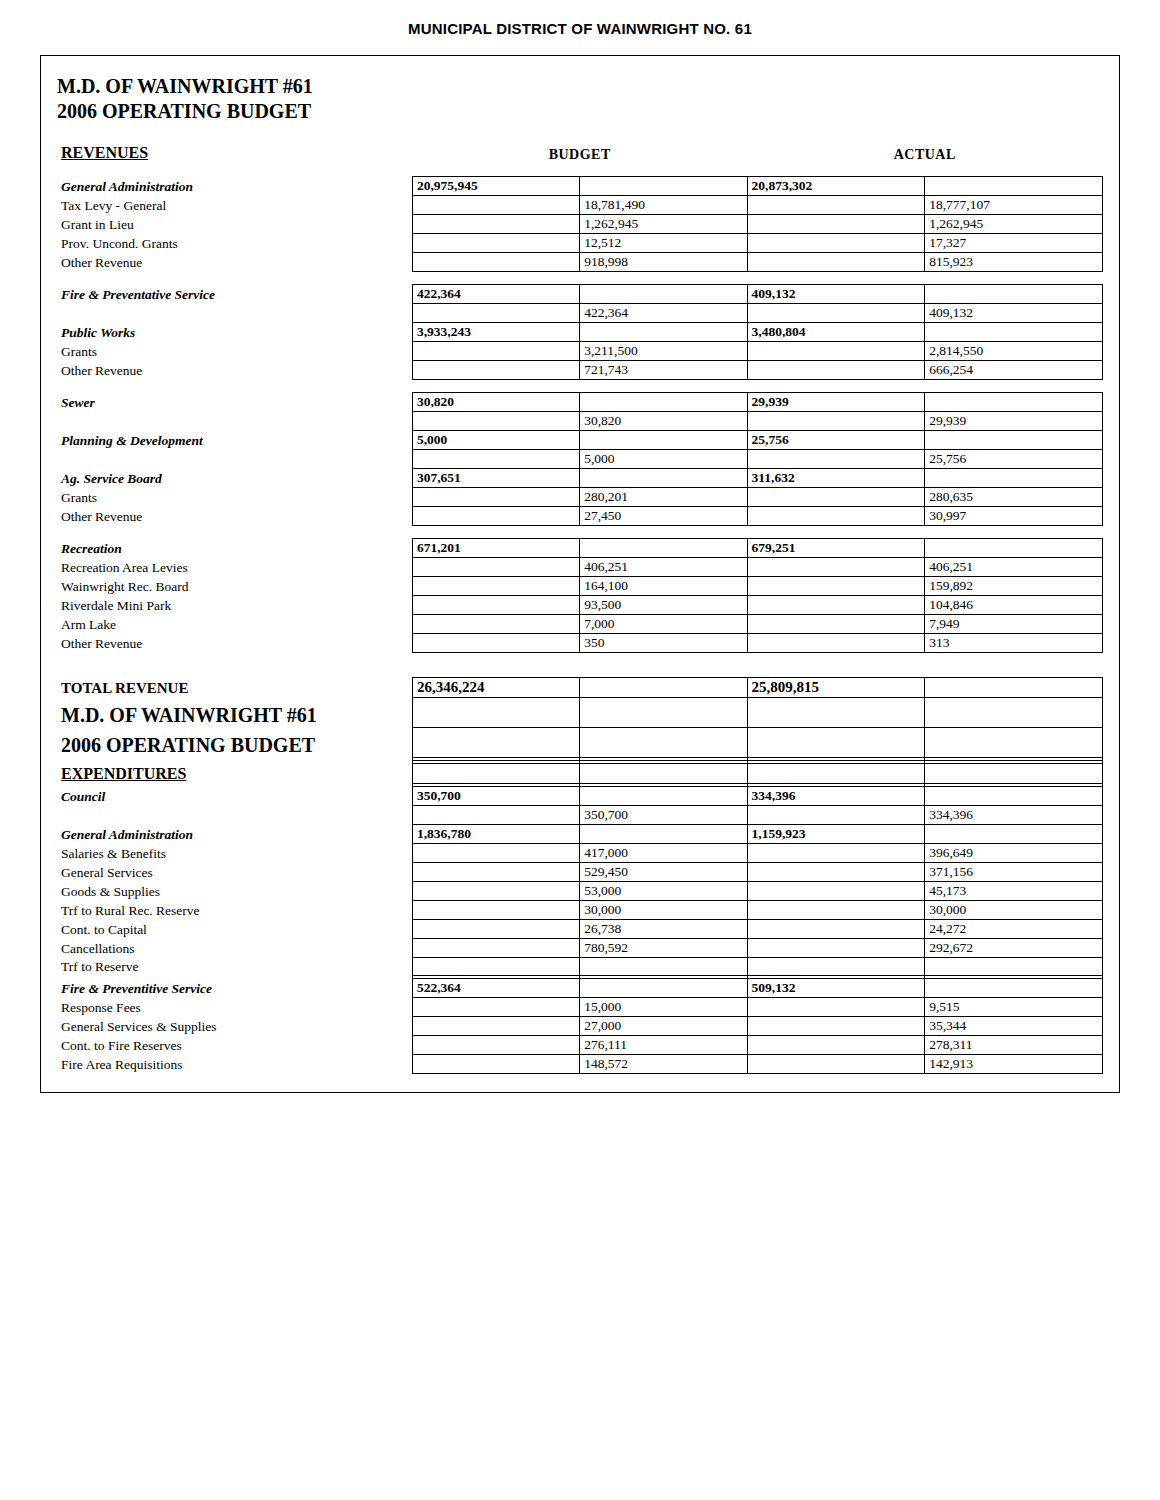MUNICIPAL DISTRICT OF WAINWRIGHT NO. 61
M.D. OF WAINWRIGHT #61
2006 OPERATING BUDGET
| REVENUES | BUDGET | ACTUAL |
| General Administration | 20,975,945 | | 20,873,302 | |
| Tax Levy - General | | 18,781,490 | | 18,777,107 |
| Grant in Lieu | | 1,262,945 | | 1,262,945 |
| Prov. Uncond. Grants | | 12,512 | | 17,327 |
| Other Revenue | | 918,998 | | 815,923 |
| Fire & Preventative Service | 422,364 | | 409,132 | |
| | | 422,364 | | 409,132 |
| Public Works | 3,933,243 | | 3,480,804 | |
| Grants | | 3,211,500 | | 2,814,550 |
| Other Revenue | | 721,743 | | 666,254 |
| Sewer | 30,820 | | 29,939 | |
| | | 30,820 | | 29,939 |
| Planning & Development | 5,000 | | 25,756 | |
| | | 5,000 | | 25,756 |
| Ag. Service Board | 307,651 | | 311,632 | |
| Grants | | 280,201 | | 280,635 |
| Other Revenue | | 27,450 | | 30,997 |
| Recreation | 671,201 | | 679,251 | |
| Recreation Area Levies | | 406,251 | | 406,251 |
| Wainwright Rec. Board | | 164,100 | | 159,892 |
| Riverdale Mini Park | | 93,500 | | 104,846 |
| Arm Lake | | 7,000 | | 7,949 |
| Other Revenue | | 350 | | 313 |
| TOTAL REVENUE | 26,346,224 | | 25,809,815 | |
| M.D. OF WAINWRIGHT #61 | | | | |
| 2006 OPERATING BUDGET | | | | |
| EXPENDITURES | | | | |
| Council | 350,700 | | 334,396 | |
| | | 350,700 | | 334,396 |
| General Administration | 1,836,780 | | 1,159,923 | |
| Salaries & Benefits | | 417,000 | | 396,649 |
| General Services | | 529,450 | | 371,156 |
| Goods & Supplies | | 53,000 | | 45,173 |
| Trf to Rural Rec. Reserve | | 30,000 | | 30,000 |
| Cont. to Capital | | 26,738 | | 24,272 |
| Cancellations | | 780,592 | | 292,672 |
| Trf to Reserve | | | | |
| Fire & Preventitive Service | 522,364 | | 509,132 | |
| Response Fees | | 15,000 | | 9,515 |
| General Services & Supplies | | 27,000 | | 35,344 |
| Cont. to Fire Reserves | | 276,111 | | 278,311 |
| Fire Area Requisitions | | 148,572 | | 142,913 |